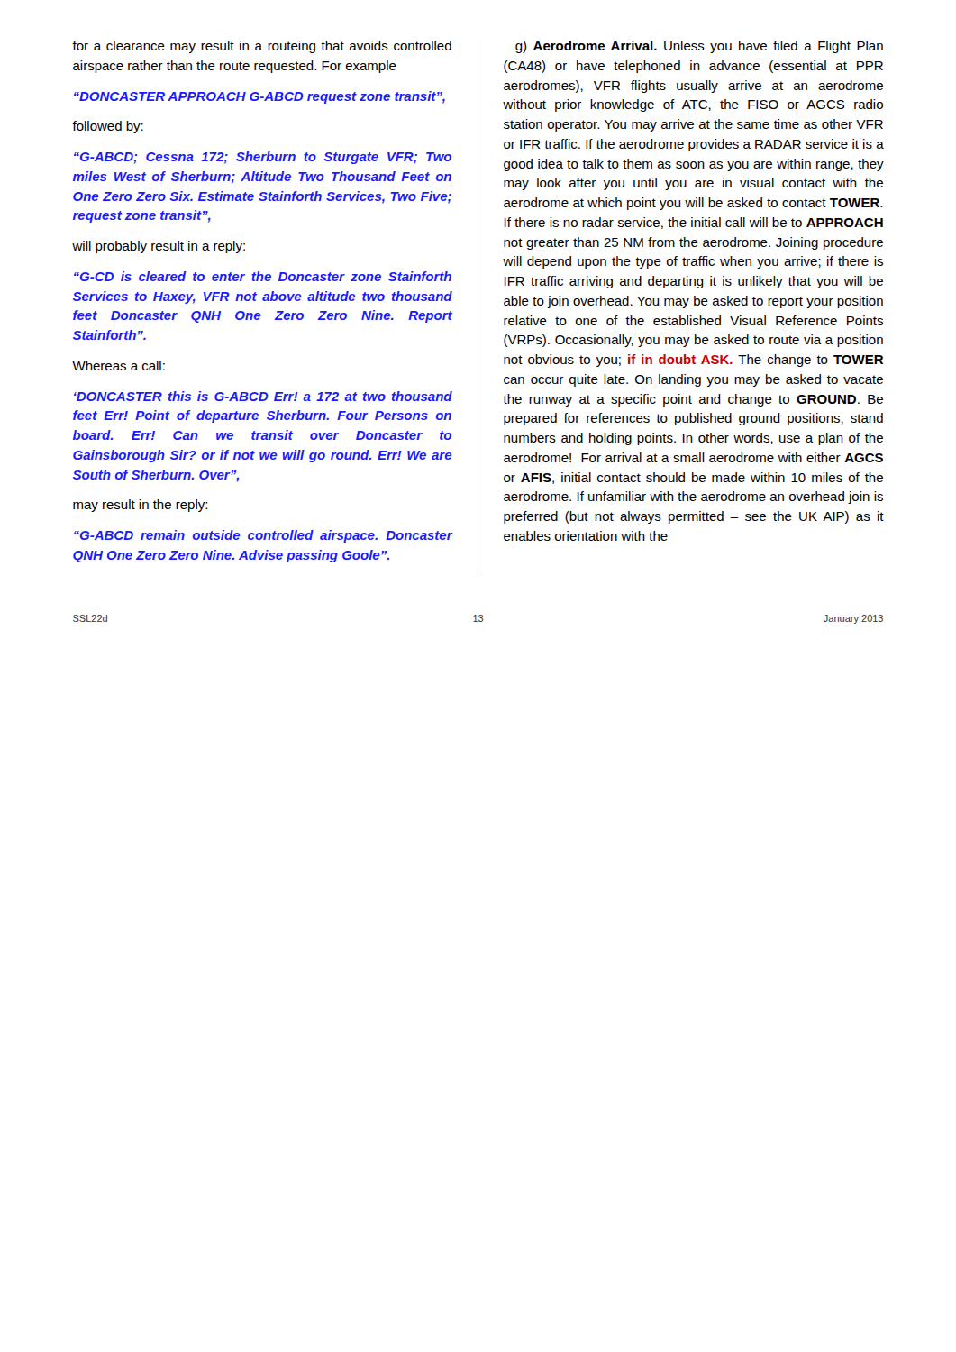for a clearance may result in a routeing that avoids controlled airspace rather than the route requested. For example
“DONCASTER APPROACH G-ABCD request zone transit”,
followed by:
“G-ABCD; Cessna 172; Sherburn to Sturgate VFR; Two miles West of Sherburn; Altitude Two Thousand Feet on One Zero Zero Six. Estimate Stainforth Services, Two Five; request zone transit”,
will probably result in a reply:
“G-CD is cleared to enter the Doncaster zone Stainforth Services to Haxey, VFR not above altitude two thousand feet Doncaster QNH One Zero Zero Nine. Report Stainforth”.
Whereas a call:
‘DONCASTER this is G-ABCD Err! a 172 at two thousand feet Err! Point of departure Sherburn. Four Persons on board. Err! Can we transit over Doncaster to Gainsborough Sir? or if not we will go round. Err! We are South of Sherburn. Over”,
may result in the reply:
“G-ABCD remain outside controlled airspace. Doncaster QNH One Zero Zero Nine. Advise passing Goole”.
g) Aerodrome Arrival. Unless you have filed a Flight Plan (CA48) or have telephoned in advance (essential at PPR aerodromes), VFR flights usually arrive at an aerodrome without prior knowledge of ATC, the FISO or AGCS radio station operator. You may arrive at the same time as other VFR or IFR traffic. If the aerodrome provides a RADAR service it is a good idea to talk to them as soon as you are within range, they may look after you until you are in visual contact with the aerodrome at which point you will be asked to contact TOWER. If there is no radar service, the initial call will be to APPROACH not greater than 25 NM from the aerodrome. Joining procedure will depend upon the type of traffic when you arrive; if there is IFR traffic arriving and departing it is unlikely that you will be able to join overhead. You may be asked to report your position relative to one of the established Visual Reference Points (VRPs). Occasionally, you may be asked to route via a position not obvious to you; if in doubt ASK. The change to TOWER can occur quite late. On landing you may be asked to vacate the runway at a specific point and change to GROUND. Be prepared for references to published ground positions, stand numbers and holding points. In other words, use a plan of the aerodrome! For arrival at a small aerodrome with either AGCS or AFIS, initial contact should be made within 10 miles of the aerodrome. If unfamiliar with the aerodrome an overhead join is preferred (but not always permitted – see the UK AIP) as it enables orientation with the
SSL22d
13
January 2013